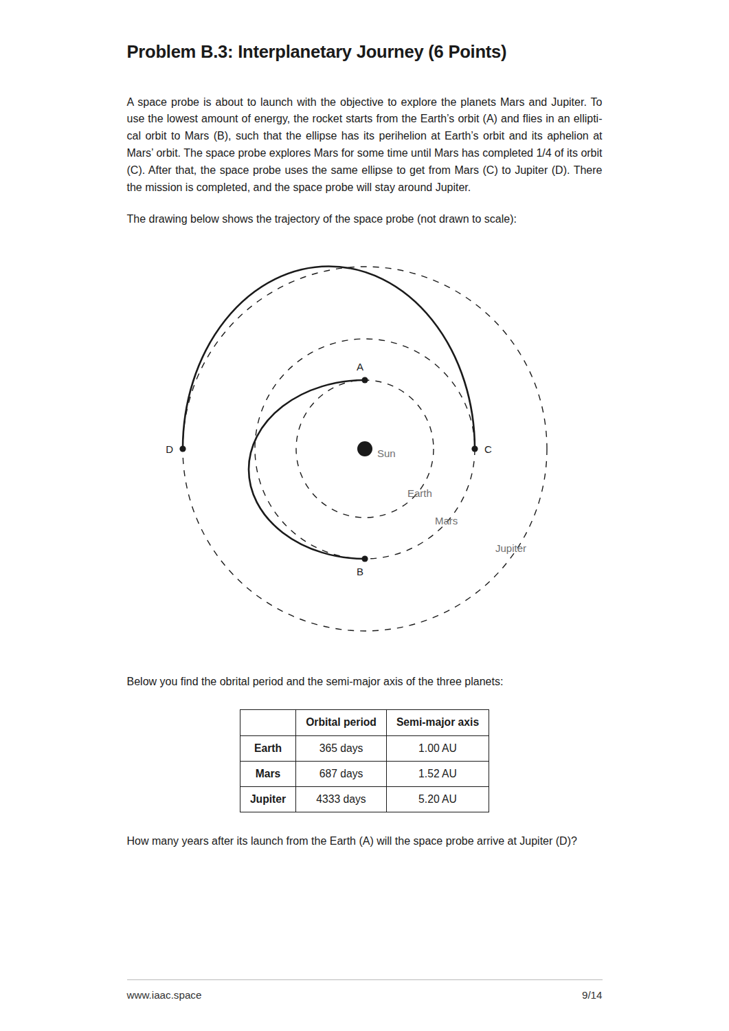Problem B.3: Interplanetary Journey (6 Points)
A space probe is about to launch with the objective to explore the planets Mars and Jupiter. To use the lowest amount of energy, the rocket starts from the Earth’s orbit (A) and flies in an elliptical orbit to Mars (B), such that the ellipse has its perihelion at Earth’s orbit and its aphelion at Mars’ orbit. The space probe explores Mars for some time until Mars has completed 1/4 of its orbit (C). After that, the space probe uses the same ellipse to get from Mars (C) to Jupiter (D). There the mission is completed, and the space probe will stay around Jupiter.
The drawing below shows the trajectory of the space probe (not drawn to scale):
A B C D Sun Earth Mars Jupiter
Below you find the obrital period and the semi-major axis of the three planets:
| | Orbital period | Semi-major axis |
| --- | --- | --- |
| Earth | 365 days | 1.00 AU |
| Mars | 687 days | 1.52 AU |
| Jupiter | 4333 days | 5.20 AU |
How many years after its launch from the Earth (A) will the space probe arrive at Jupiter (D)?
www.iaac.space 9/14